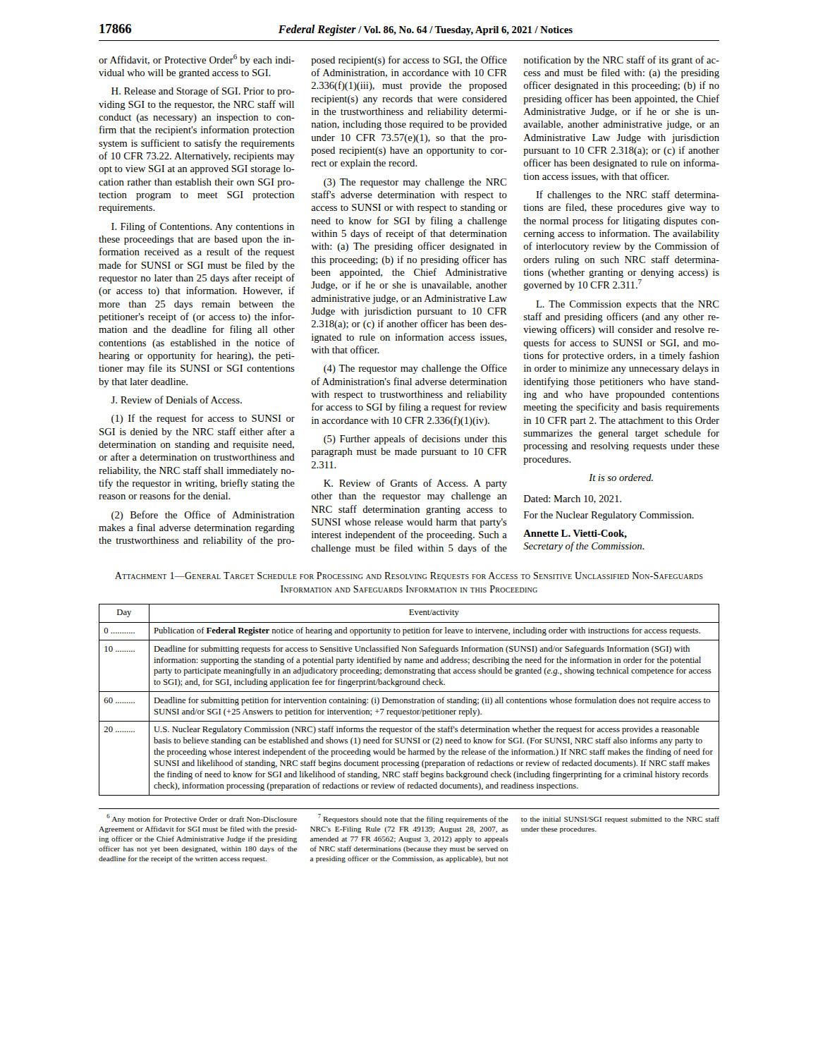17866
Federal Register / Vol. 86, No. 64 / Tuesday, April 6, 2021 / Notices
or Affidavit, or Protective Order6 by each individual who will be granted access to SGI.
H. Release and Storage of SGI. Prior to providing SGI to the requestor, the NRC staff will conduct (as necessary) an inspection to confirm that the recipient's information protection system is sufficient to satisfy the requirements of 10 CFR 73.22. Alternatively, recipients may opt to view SGI at an approved SGI storage location rather than establish their own SGI protection program to meet SGI protection requirements.
I. Filing of Contentions. Any contentions in these proceedings that are based upon the information received as a result of the request made for SUNSI or SGI must be filed by the requestor no later than 25 days after receipt of (or access to) that information. However, if more than 25 days remain between the petitioner's receipt of (or access to) the information and the deadline for filing all other contentions (as established in the notice of hearing or opportunity for hearing), the petitioner may file its SUNSI or SGI contentions by that later deadline.
J. Review of Denials of Access.
(1) If the request for access to SUNSI or SGI is denied by the NRC staff either after a determination on standing and requisite need, or after a determination on trustworthiness and reliability, the NRC staff shall immediately notify the requestor in writing, briefly stating the reason or reasons for the denial.
(2) Before the Office of Administration makes a final adverse determination regarding the trustworthiness and reliability of the proposed recipient(s) for access to SGI, the Office of Administration, in accordance with 10 CFR 2.336(f)(1)(iii), must provide the proposed recipient(s) any records that were considered in the trustworthiness and reliability determination, including those required to be provided under 10 CFR 73.57(e)(1), so that the proposed recipient(s) have an opportunity to correct or explain the record.
(3) The requestor may challenge the NRC staff's adverse determination with respect to access to SUNSI or with respect to standing or need to know for SGI by filing a challenge within 5 days of receipt of that determination with: (a) The presiding officer designated in this proceeding; (b) if no presiding officer has been appointed, the Chief Administrative Judge, or if he or she is unavailable, another administrative judge, or an Administrative Law Judge with jurisdiction pursuant to 10 CFR 2.318(a); or (c) if another officer has been designated to rule on information access issues, with that officer.
(4) The requestor may challenge the Office of Administration's final adverse determination with respect to trustworthiness and reliability for access to SGI by filing a request for review in accordance with 10 CFR 2.336(f)(1)(iv).
(5) Further appeals of decisions under this paragraph must be made pursuant to 10 CFR 2.311.
K. Review of Grants of Access. A party other than the requestor may challenge an NRC staff determination granting access to SUNSI whose release would harm that party's interest independent of the proceeding. Such a challenge must be filed within 5 days of the notification by the NRC staff of its grant of access and must be filed with: (a) the presiding officer designated in this proceeding; (b) if no presiding officer has been appointed, the Chief Administrative Judge, or if he or she is unavailable, another administrative judge, or an Administrative Law Judge with jurisdiction pursuant to 10 CFR 2.318(a); or (c) if another officer has been designated to rule on information access issues, with that officer.
If challenges to the NRC staff determinations are filed, these procedures give way to the normal process for litigating disputes concerning access to information. The availability of interlocutory review by the Commission of orders ruling on such NRC staff determinations (whether granting or denying access) is governed by 10 CFR 2.311.7
L. The Commission expects that the NRC staff and presiding officers (and any other reviewing officers) will consider and resolve requests for access to SUNSI or SGI, and motions for protective orders, in a timely fashion in order to minimize any unnecessary delays in identifying those petitioners who have standing and who have propounded contentions meeting the specificity and basis requirements in 10 CFR part 2. The attachment to this Order summarizes the general target schedule for processing and resolving requests under these procedures.
It is so ordered.
Dated: March 10, 2021.
For the Nuclear Regulatory Commission.
Annette L. Vietti-Cook,
Secretary of the Commission.
Attachment 1—General Target Schedule for Processing and Resolving Requests for Access to Sensitive Unclassified Non-Safeguards Information and Safeguards Information in this Proceeding
| Day | Event/activity |
| --- | --- |
| 0 ........... | Publication of Federal Register notice of hearing and opportunity to petition for leave to intervene, including order with instructions for access requests. |
| 10 ......... | Deadline for submitting requests for access to Sensitive Unclassified Non Safeguards Information (SUNSI) and/or Safeguards Information (SGI) with information: supporting the standing of a potential party identified by name and address; describing the need for the information in order for the potential party to participate meaningfully in an adjudicatory proceeding; demonstrating that access should be granted ( e.g., showing technical competence for access to SGI); and, for SGI, including application fee for fingerprint/background check. |
| 60 ......... | Deadline for submitting petition for intervention containing: (i) Demonstration of standing; (ii) all contentions whose formulation does not require access to SUNSI and/or SGI (+25 Answers to petition for intervention; +7 requestor/petitioner reply). |
| 20 ......... | U.S. Nuclear Regulatory Commission (NRC) staff informs the requestor of the staff's determination whether the request for access provides a reasonable basis to believe standing can be established and shows (1) need for SUNSI or (2) need to know for SGI. (For SUNSI, NRC staff also informs any party to the proceeding whose interest independent of the proceeding would be harmed by the release of the information.) If NRC staff makes the finding of need for SUNSI and likelihood of standing, NRC staff begins document processing (preparation of redactions or review of redacted documents). If NRC staff makes the finding of need to know for SGI and likelihood of standing, NRC staff begins background check (including fingerprinting for a criminal history records check), information processing (preparation of redactions or review of redacted documents), and readiness inspections. |
6 Any motion for Protective Order or draft Non-Disclosure Agreement or Affidavit for SGI must be filed with the presiding officer or the Chief Administrative Judge if the presiding officer has not yet been designated, within 180 days of the deadline for the receipt of the written access request.
7 Requestors should note that the filing requirements of the NRC's E-Filing Rule (72 FR 49139; August 28, 2007, as amended at 77 FR 46562; August 3, 2012) apply to appeals of NRC staff determinations (because they must be served on a presiding officer or the Commission, as applicable), but not to the initial SUNSI/SGI request submitted to the NRC staff under these procedures.